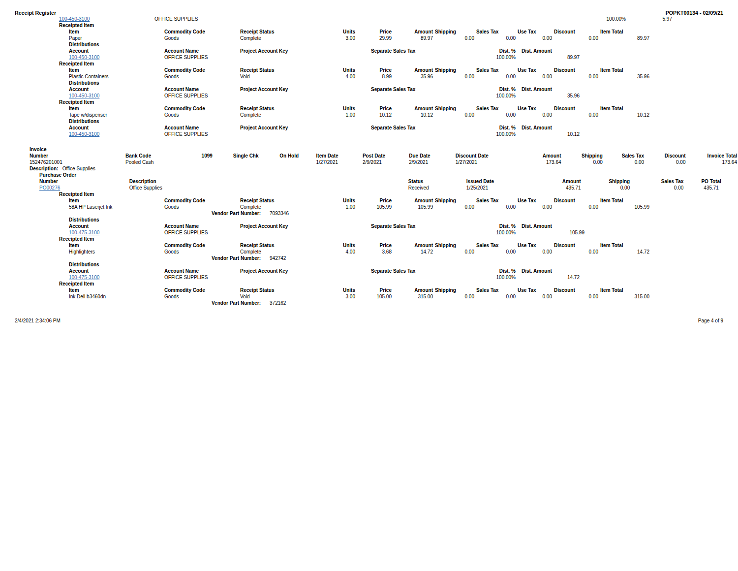Receipt Register
POPKT00134 - 02/09/21
| 100-450-3100 | OFFICE SUPPLIES | | | | | | | 100.00% | 5.97 | |
| Receipted Item |
| Item | Commodity Code | Receipt Status | Units | Price | Amount | Shipping | Sales Tax | Use Tax | Discount | Item Total | |
| Paper | Goods | Complete | 3.00 | 29.99 | 89.97 | 0.00 | 0.00 | 0.00 | 0.00 | 89.97 | |
| Distributions |
| Account | Account Name | Project Account Key | Separate Sales Tax | Dist. % | Dist. Amount | |
| 100-450-3100 | OFFICE SUPPLIES | | | 100.00% | 89.97 | |
| Receipted Item |
| Item | Commodity Code | Receipt Status | Units | Price | Amount | Shipping | Sales Tax | Use Tax | Discount | Item Total | |
| Plastic Containers | Goods | Void | 4.00 | 8.99 | 35.96 | 0.00 | 0.00 | 0.00 | 0.00 | 35.96 | |
| Distributions |
| Account | Account Name | Project Account Key | Separate Sales Tax | Dist. % | Dist. Amount | |
| 100-450-3100 | OFFICE SUPPLIES | | | 100.00% | 35.96 | |
| Receipted Item |
| Item | Commodity Code | Receipt Status | Units | Price | Amount | Shipping | Sales Tax | Use Tax | Discount | Item Total | |
| Tape w/dispenser | Goods | Complete | 1.00 | 10.12 | 10.12 | 0.00 | 0.00 | 0.00 | 0.00 | 10.12 | |
| Distributions |
| Account | Account Name | Project Account Key | Separate Sales Tax | Dist. % | Dist. Amount | |
| 100-450-3100 | OFFICE SUPPLIES | | | 100.00% | 10.12 | |
| Invoice |
| Number | Bank Code | 1099 | Single Chk | On Hold | Item Date | Post Date | Due Date | Discount Date | Amount | Shipping | Sales Tax | Discount | Invoice Total |
| 152476201001 | Pooled Cash | | | | 1/27/2021 | 2/9/2021 | 2/9/2021 | 1/27/2021 | 173.64 | 0.00 | 0.00 | 0.00 | 173.64 |
| Description: Office Supplies |
| Purchase Order |
| Number | Description | | Status | Issued Date | Amount | Shipping | Sales Tax | PO Total |
| PO00276 | Office Supplies | | Received | 1/25/2021 | 435.71 | 0.00 | 0.00 | 435.71 |
| Receipted Item |
| Item | Commodity Code | Receipt Status | Units | Price | Amount | Shipping | Sales Tax | Use Tax | Discount | Item Total | |
| 58A HP Laserjet Ink | Goods | Complete | 1.00 | 105.99 | 105.99 | 0.00 | 0.00 | 0.00 | 0.00 | 105.99 | |
| Vendor Part Number: 7093346 |
| Distributions |
| Account | Account Name | Project Account Key | Separate Sales Tax | Dist. % | Dist. Amount | |
| 100-475-3100 | OFFICE SUPPLIES | | | 100.00% | 105.99 | |
| Receipted Item |
| Item | Commodity Code | Receipt Status | Units | Price | Amount | Shipping | Sales Tax | Use Tax | Discount | Item Total | |
| Highlighters | Goods | Complete | 4.00 | 3.68 | 14.72 | 0.00 | 0.00 | 0.00 | 0.00 | 14.72 | |
| Vendor Part Number: 942742 |
| Distributions |
| Account | Account Name | Project Account Key | Separate Sales Tax | Dist. % | Dist. Amount | |
| 100-475-3100 | OFFICE SUPPLIES | | | 100.00% | 14.72 | |
| Receipted Item |
| Item | Commodity Code | Receipt Status | Units | Price | Amount | Shipping | Sales Tax | Use Tax | Discount | Item Total | |
| Ink Dell b3460dn | Goods | Void | 3.00 | 105.00 | 315.00 | 0.00 | 0.00 | 0.00 | 0.00 | 315.00 | |
| Vendor Part Number: 372162 |
2/4/2021 2:34:06 PM
Page 4 of 9